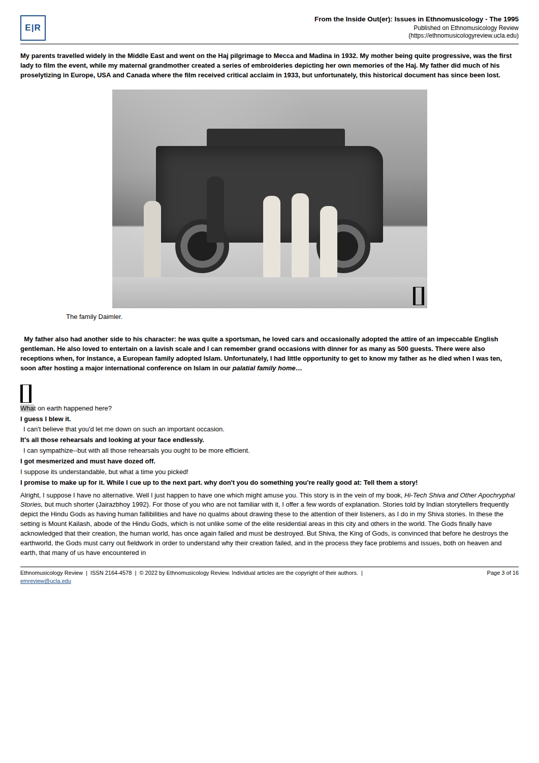E|R
From the Inside Out(er): Issues in Ethnomusicology - The 1995
Published on Ethnomusicology Review
(https://ethnomusicologyreview.ucla.edu)
My parents travelled widely in the Middle East and went on the Haj pilgrimage to Mecca and Madina in 1932. My mother being quite progressive, was the first lady to film the event, while my maternal grandmother created a series of embroideries depicting her own memories of the Haj. My father did much of his proselytizing in Europe, USA and Canada where the film received critical acclaim in 1933, but unfortunately, this historical document has since been lost.
The family Daimler.
My father also had another side to his character: he was quite a sportsman, he loved cars and occasionally adopted the attire of an impeccable English gentleman. He also loved to entertain on a lavish scale and I can remember grand occasions with dinner for as many as 500 guests. There were also receptions when, for instance, a European family adopted Islam. Unfortunately, I had little opportunity to get to know my father as he died when I was ten, soon after hosting a major international conference on Islam in our palatial family home…
What on earth happened here?
I guess I blew it.
I can't believe that you'd let me down on such an important occasion.
It's all those rehearsals and looking at your face endlessly.
I can sympathize--but with all those rehearsals you ought to be more efficient.
I got mesmerized and must have dozed off.
I suppose its understandable, but what a time you picked!
I promise to make up for it. While I cue up to the next part. why don't you do something you're really good at: Tell them a story!
Alright, I suppose I have no alternative. Well I just happen to have one which might amuse you. This story is in the vein of my book, Hi-Tech Shiva and Other Apochryphal Stories, but much shorter (Jairazbhoy 1992). For those of you who are not familiar with it, I offer a few words of explanation. Stories told by Indian storytellers frequently depict the Hindu Gods as having human fallibilities and have no qualms about drawing these to the attention of their listeners, as I do in my Shiva stories. In these the setting is Mount Kailash, abode of the Hindu Gods, which is not unlike some of the elite residential areas in this city and others in the world. The Gods finally have acknowledged that their creation, the human world, has once again failed and must be destroyed. But Shiva, the King of Gods, is convinced that before he destroys the earthworld, the Gods must carry out fieldwork in order to understand why their creation failed, and in the process they face problems and issues, both on heaven and earth, that many of us have encountered in
Ethnomusicology Review | ISSN 2164-4578 | © 2022 by Ethnomusicology Review. Individual articles are the copyright of their authors. |
emreview@ucla.edu
Page 3 of 16